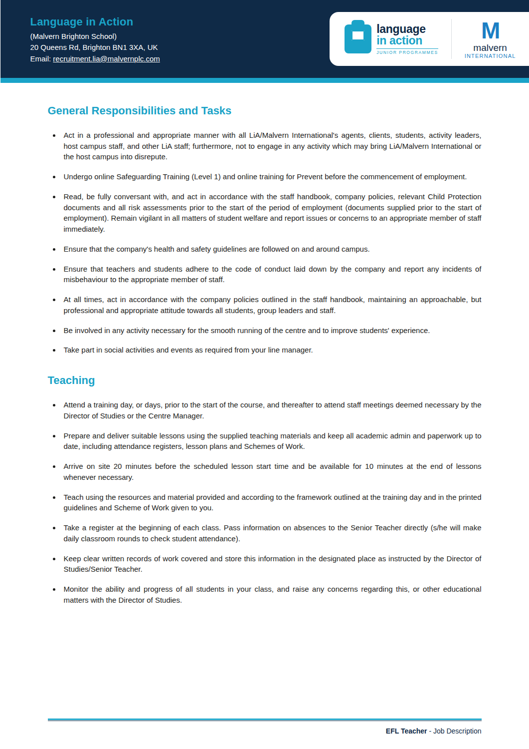Language in Action
(Malvern Brighton School)
20 Queens Rd, Brighton BN1 3XA, UK
Email: recruitment.lia@malvernplc.com
language in action JUNIOR PROGRAMMES
M malvern INTERNATIONAL
General Responsibilities and Tasks
Act in a professional and appropriate manner with all LiA/Malvern International's agents, clients, students, activity leaders, host campus staff, and other LiA staff; furthermore, not to engage in any activity which may bring LiA/Malvern International or the host campus into disrepute.
Undergo online Safeguarding Training (Level 1) and online training for Prevent before the commencement of employment.
Read, be fully conversant with, and act in accordance with the staff handbook, company policies, relevant Child Protection documents and all risk assessments prior to the start of the period of employment (documents supplied prior to the start of employment). Remain vigilant in all matters of student welfare and report issues or concerns to an appropriate member of staff immediately.
Ensure that the company's health and safety guidelines are followed on and around campus.
Ensure that teachers and students adhere to the code of conduct laid down by the company and report any incidents of misbehaviour to the appropriate member of staff.
At all times, act in accordance with the company policies outlined in the staff handbook, maintaining an approachable, but professional and appropriate attitude towards all students, group leaders and staff.
Be involved in any activity necessary for the smooth running of the centre and to improve students' experience.
Take part in social activities and events as required from your line manager.
Teaching
Attend a training day, or days, prior to the start of the course, and thereafter to attend staff meetings deemed necessary by the Director of Studies or the Centre Manager.
Prepare and deliver suitable lessons using the supplied teaching materials and keep all academic admin and paperwork up to date, including attendance registers, lesson plans and Schemes of Work.
Arrive on site 20 minutes before the scheduled lesson start time and be available for 10 minutes at the end of lessons whenever necessary.
Teach using the resources and material provided and according to the framework outlined at the training day and in the printed guidelines and Scheme of Work given to you.
Take a register at the beginning of each class. Pass information on absences to the Senior Teacher directly (s/he will make daily classroom rounds to check student attendance).
Keep clear written records of work covered and store this information in the designated place as instructed by the Director of Studies/Senior Teacher.
Monitor the ability and progress of all students in your class, and raise any concerns regarding this, or other educational matters with the Director of Studies.
EFL Teacher - Job Description